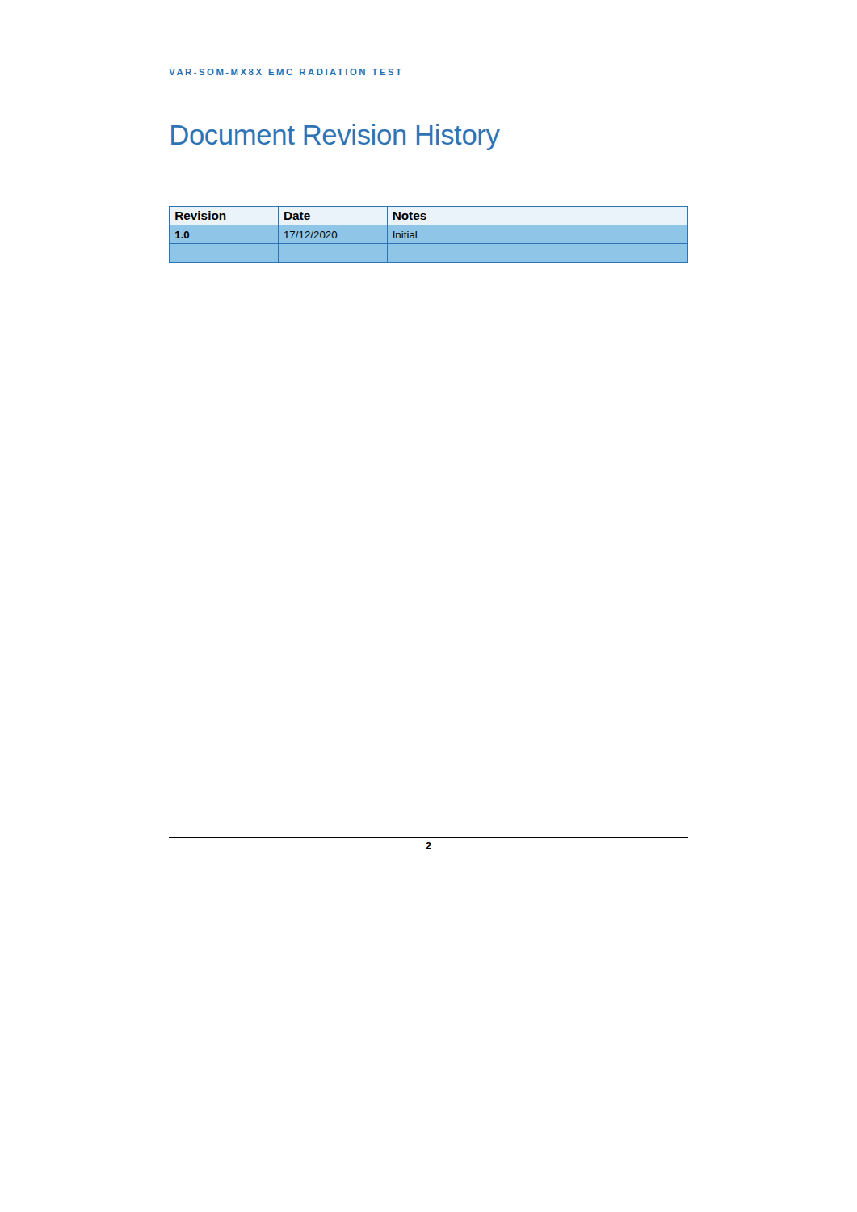VAR-SOM-MX8X EMC Radiation Test
Document Revision History
| Revision | Date | Notes |
| --- | --- | --- |
| 1.0 | 17/12/2020 | Initial |
2